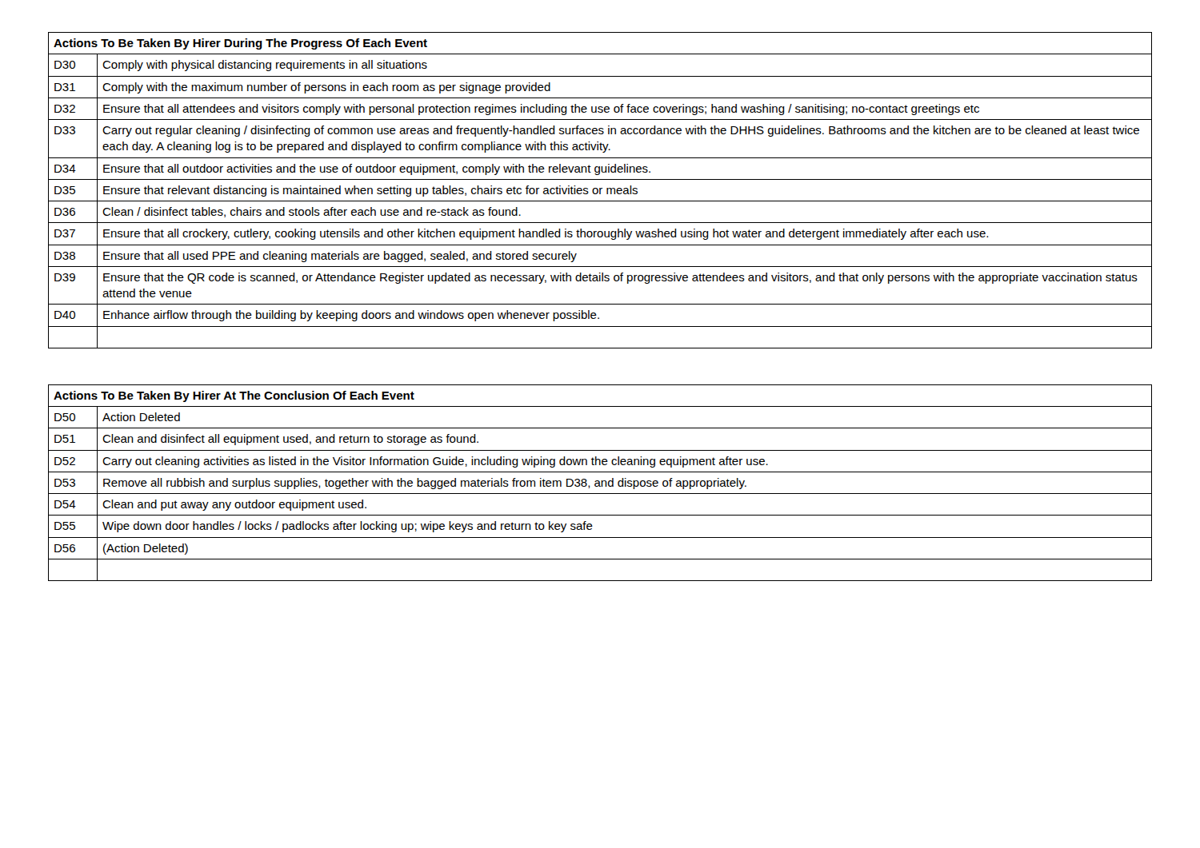| Actions To Be Taken By Hirer During The Progress Of Each Event |
| --- |
| D30 | Comply with physical distancing requirements in all situations |
| D31 | Comply with the maximum number of persons in each room as per signage provided |
| D32 | Ensure that all attendees and visitors comply with personal protection regimes including the use of face coverings; hand washing / sanitising; no-contact greetings etc |
| D33 | Carry out regular cleaning / disinfecting of common use areas and frequently-handled surfaces in accordance with the DHHS guidelines. Bathrooms and the kitchen are to be cleaned at least twice each day. A cleaning log is to be prepared and displayed to confirm compliance with this activity. |
| D34 | Ensure that all outdoor activities and the use of outdoor equipment, comply with the relevant guidelines. |
| D35 | Ensure that relevant distancing is maintained when setting up tables, chairs etc for activities or meals |
| D36 | Clean / disinfect tables, chairs and stools after each use and re-stack as found. |
| D37 | Ensure that all crockery, cutlery, cooking utensils and other kitchen equipment handled is thoroughly washed using hot water and detergent immediately after each use. |
| D38 | Ensure that all used PPE and cleaning materials are bagged, sealed, and stored securely |
| D39 | Ensure that the QR code is scanned, or Attendance Register updated as necessary, with details of progressive attendees and visitors, and that only persons with the appropriate vaccination status attend the venue |
| D40 | Enhance airflow through the building by keeping doors and windows open whenever possible. |
| Actions To Be Taken By Hirer At The Conclusion Of Each Event |
| --- |
| D50 | Action Deleted |
| D51 | Clean and disinfect all equipment used, and return to storage as found. |
| D52 | Carry out cleaning activities as listed in the Visitor Information Guide, including wiping down the cleaning equipment after use. |
| D53 | Remove all rubbish and surplus supplies, together with the bagged materials from item D38, and dispose of appropriately. |
| D54 | Clean and put away any outdoor equipment used. |
| D55 | Wipe down door handles / locks / padlocks after locking up; wipe keys and return to key safe |
| D56 | (Action Deleted) |